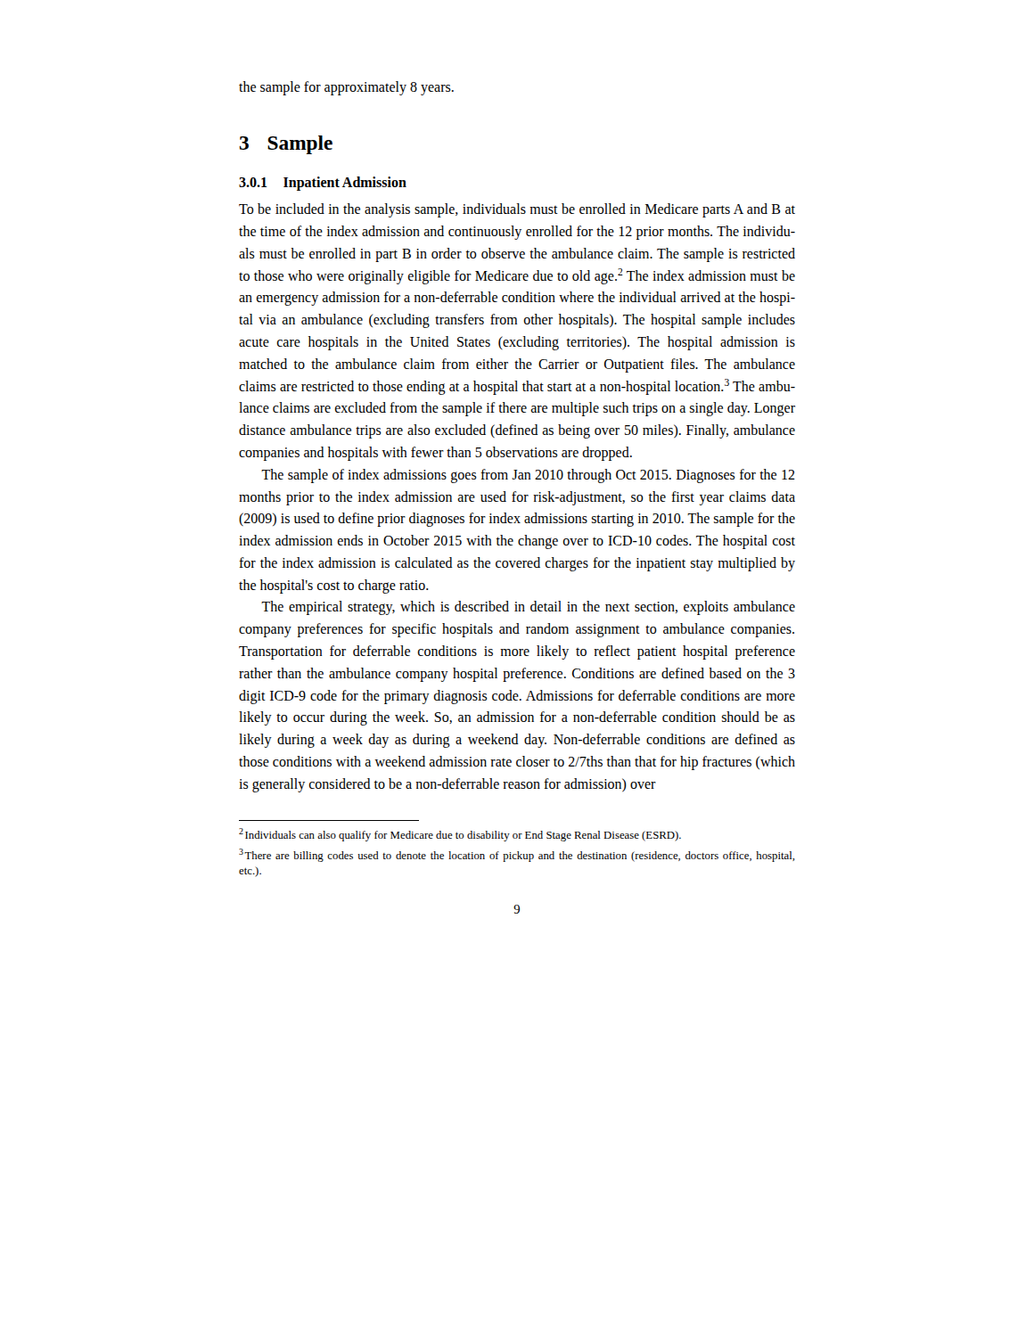the sample for approximately 8 years.
3 Sample
3.0.1 Inpatient Admission
To be included in the analysis sample, individuals must be enrolled in Medicare parts A and B at the time of the index admission and continuously enrolled for the 12 prior months. The individuals must be enrolled in part B in order to observe the ambulance claim. The sample is restricted to those who were originally eligible for Medicare due to old age.2 The index admission must be an emergency admission for a non-deferrable condition where the individual arrived at the hospital via an ambulance (excluding transfers from other hospitals). The hospital sample includes acute care hospitals in the United States (excluding territories). The hospital admission is matched to the ambulance claim from either the Carrier or Outpatient files. The ambulance claims are restricted to those ending at a hospital that start at a non-hospital location.3 The ambulance claims are excluded from the sample if there are multiple such trips on a single day. Longer distance ambulance trips are also excluded (defined as being over 50 miles). Finally, ambulance companies and hospitals with fewer than 5 observations are dropped.
The sample of index admissions goes from Jan 2010 through Oct 2015. Diagnoses for the 12 months prior to the index admission are used for risk-adjustment, so the first year claims data (2009) is used to define prior diagnoses for index admissions starting in 2010. The sample for the index admission ends in October 2015 with the change over to ICD-10 codes. The hospital cost for the index admission is calculated as the covered charges for the inpatient stay multiplied by the hospital's cost to charge ratio.
The empirical strategy, which is described in detail in the next section, exploits ambulance company preferences for specific hospitals and random assignment to ambulance companies. Transportation for deferrable conditions is more likely to reflect patient hospital preference rather than the ambulance company hospital preference. Conditions are defined based on the 3 digit ICD-9 code for the primary diagnosis code. Admissions for deferrable conditions are more likely to occur during the week. So, an admission for a non-deferrable condition should be as likely during a week day as during a weekend day. Non-deferrable conditions are defined as those conditions with a weekend admission rate closer to 2/7ths than that for hip fractures (which is generally considered to be a non-deferrable reason for admission) over
2 Individuals can also qualify for Medicare due to disability or End Stage Renal Disease (ESRD).
3 There are billing codes used to denote the location of pickup and the destination (residence, doctors office, hospital, etc.).
9